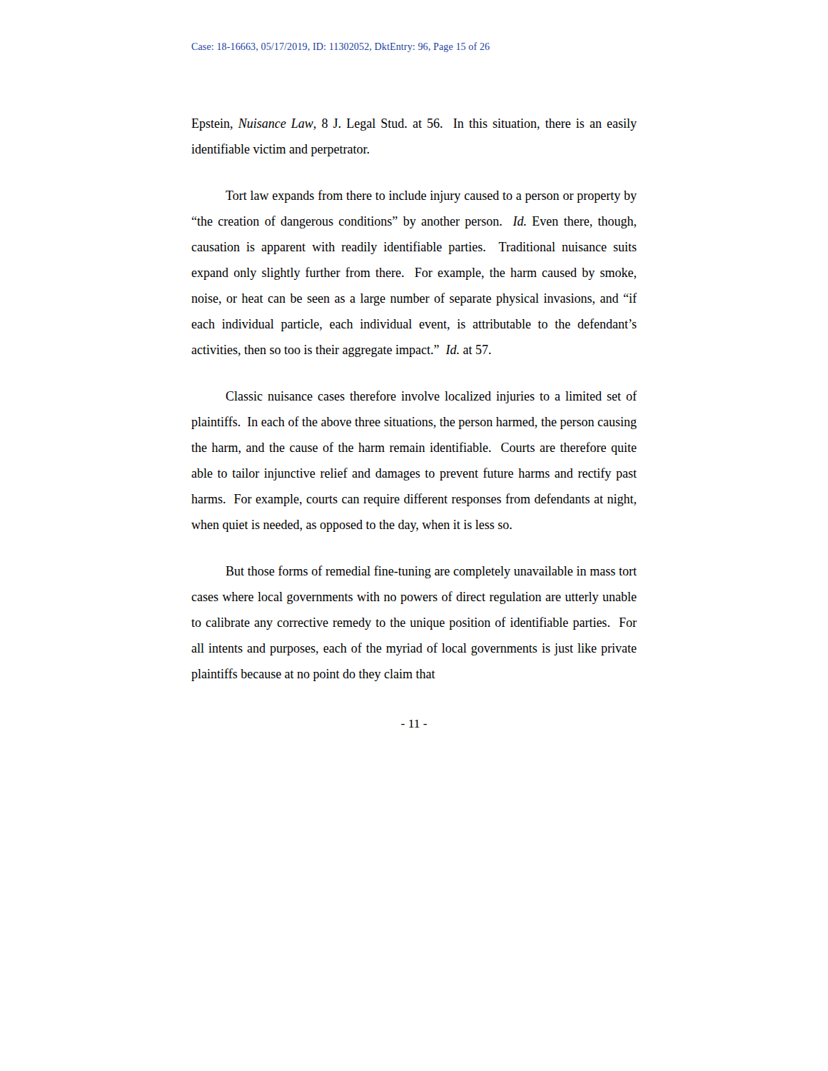Case: 18-16663, 05/17/2019, ID: 11302052, DktEntry: 96, Page 15 of 26
Epstein, Nuisance Law, 8 J. Legal Stud. at 56. In this situation, there is an easily identifiable victim and perpetrator.
Tort law expands from there to include injury caused to a person or property by “the creation of dangerous conditions” by another person. Id. Even there, though, causation is apparent with readily identifiable parties. Traditional nuisance suits expand only slightly further from there. For example, the harm caused by smoke, noise, or heat can be seen as a large number of separate physical invasions, and “if each individual particle, each individual event, is attributable to the defendant’s activities, then so too is their aggregate impact.” Id. at 57.
Classic nuisance cases therefore involve localized injuries to a limited set of plaintiffs. In each of the above three situations, the person harmed, the person causing the harm, and the cause of the harm remain identifiable. Courts are therefore quite able to tailor injunctive relief and damages to prevent future harms and rectify past harms. For example, courts can require different responses from defendants at night, when quiet is needed, as opposed to the day, when it is less so.
But those forms of remedial fine-tuning are completely unavailable in mass tort cases where local governments with no powers of direct regulation are utterly unable to calibrate any corrective remedy to the unique position of identifiable parties. For all intents and purposes, each of the myriad of local governments is just like private plaintiffs because at no point do they claim that
- 11 -